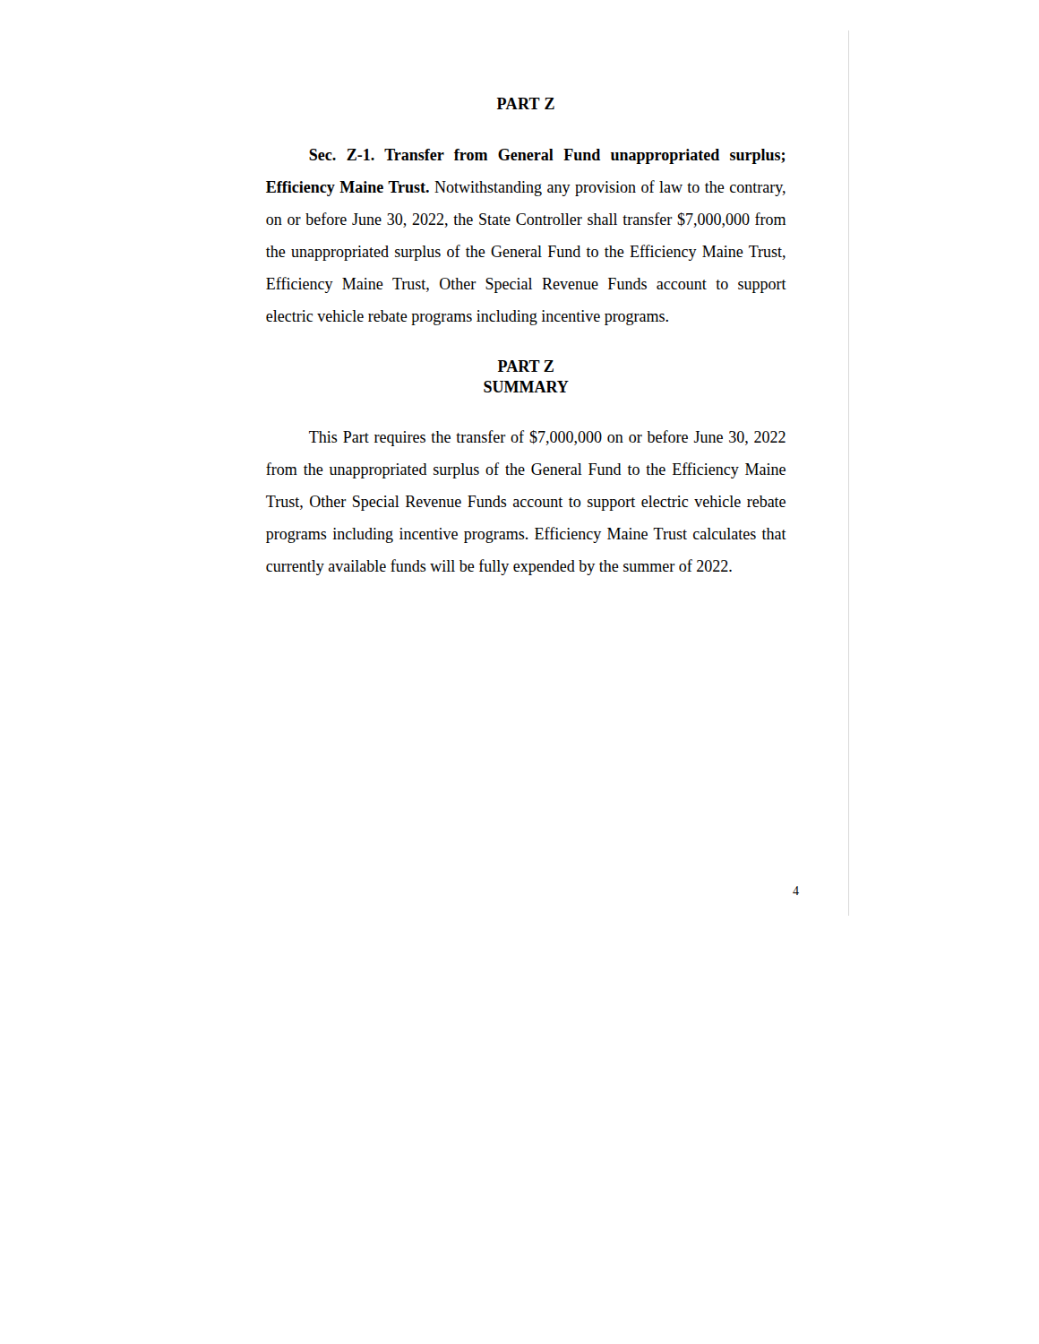PART Z
Sec. Z-1. Transfer from General Fund unappropriated surplus; Efficiency Maine Trust. Notwithstanding any provision of law to the contrary, on or before June 30, 2022, the State Controller shall transfer $7,000,000 from the unappropriated surplus of the General Fund to the Efficiency Maine Trust, Efficiency Maine Trust, Other Special Revenue Funds account to support electric vehicle rebate programs including incentive programs.
PART Z
SUMMARY
This Part requires the transfer of $7,000,000 on or before June 30, 2022 from the unappropriated surplus of the General Fund to the Efficiency Maine Trust, Other Special Revenue Funds account to support electric vehicle rebate programs including incentive programs. Efficiency Maine Trust calculates that currently available funds will be fully expended by the summer of 2022.
4